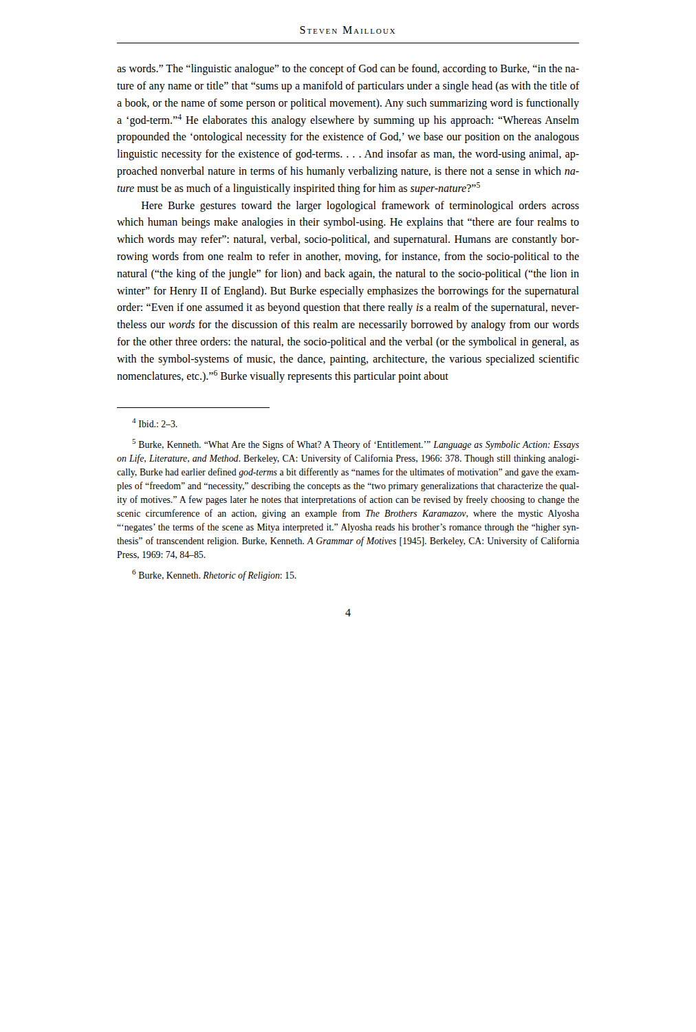Steven Mailloux
as words.” The “linguistic analogue” to the concept of God can be found, according to Burke, “in the nature of any name or title” that “sums up a manifold of particulars under a single head (as with the title of a book, or the name of some person or political movement). Any such summarizing word is functionally a ‘god-term.”4 He elaborates this analogy elsewhere by summing up his approach: “Whereas Anselm propounded the ‘ontological necessity for the existence of God,’ we base our position on the analogous linguistic necessity for the existence of god-terms. . . . And insofar as man, the word-using animal, approached nonverbal nature in terms of his humanly verbalizing nature, is there not a sense in which nature must be as much of a linguistically inspirited thing for him as super-nature?”5
Here Burke gestures toward the larger logological framework of terminological orders across which human beings make analogies in their symbol-using. He explains that “there are four realms to which words may refer”: natural, verbal, socio-political, and supernatural. Humans are constantly borrowing words from one realm to refer in another, moving, for instance, from the socio-political to the natural (“the king of the jungle” for lion) and back again, the natural to the socio-political (“the lion in winter” for Henry II of England). But Burke especially emphasizes the borrowings for the supernatural order: “Even if one assumed it as beyond question that there really is a realm of the supernatural, nevertheless our words for the discussion of this realm are necessarily borrowed by analogy from our words for the other three orders: the natural, the socio-political and the verbal (or the symbolical in general, as with the symbol-systems of music, the dance, painting, architecture, the various specialized scientific nomenclatures, etc.).”6 Burke visually represents this particular point about
4 Ibid.: 2–3.
5 Burke, Kenneth. “What Are the Signs of What? A Theory of ‘Entitlement.’” Language as Symbolic Action: Essays on Life, Literature, and Method. Berkeley, CA: University of California Press, 1966: 378. Though still thinking analogically, Burke had earlier defined god-terms a bit differently as “names for the ultimates of motivation” and gave the examples of “freedom” and “necessity,” describing the concepts as the “two primary generalizations that characterize the quality of motives.” A few pages later he notes that interpretations of action can be revised by freely choosing to change the scenic circumference of an action, giving an example from The Brothers Karamazov, where the mystic Alyosha “‘negates’ the terms of the scene as Mitya interpreted it.” Alyosha reads his brother’s romance through the “higher synthesis” of transcendent religion. Burke, Kenneth. A Grammar of Motives [1945]. Berkeley, CA: University of California Press, 1969: 74, 84–85.
6 Burke, Kenneth. Rhetoric of Religion: 15.
4